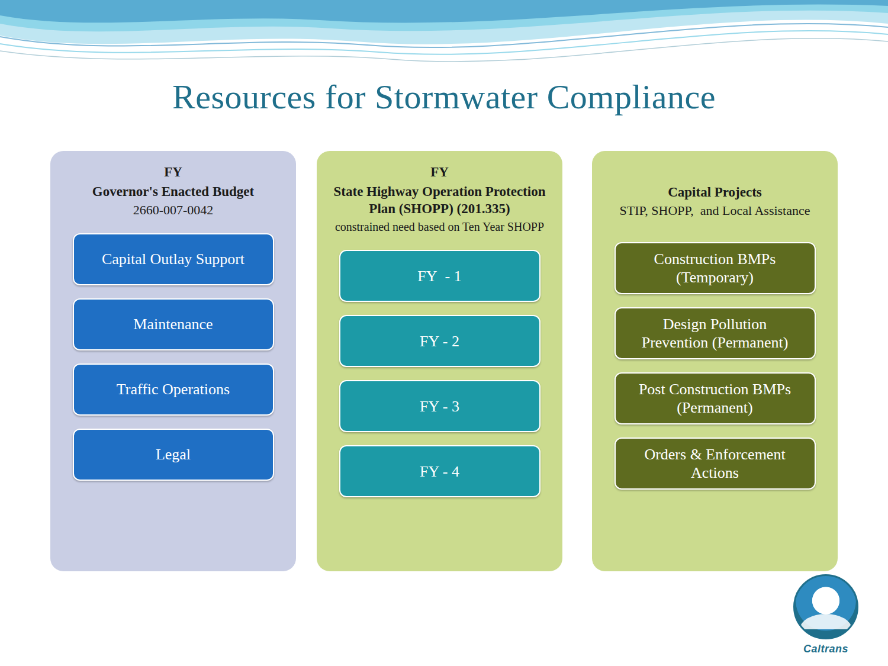Resources for Stormwater Compliance
FY Governor's Enacted Budget 2660-007-0042
Capital Outlay Support
Maintenance
Traffic Operations
Legal
FY State Highway Operation Protection Plan (SHOPP) (201.335) constrained need based on Ten Year SHOPP
FY - 1
FY - 2
FY - 3
FY - 4
Capital Projects STIP, SHOPP, and Local Assistance
Construction BMPs
(Temporary)
Design Pollution
Prevention (Permanent)
Post Construction BMPs
(Permanent)
Orders & Enforcement
Actions
Caltrans